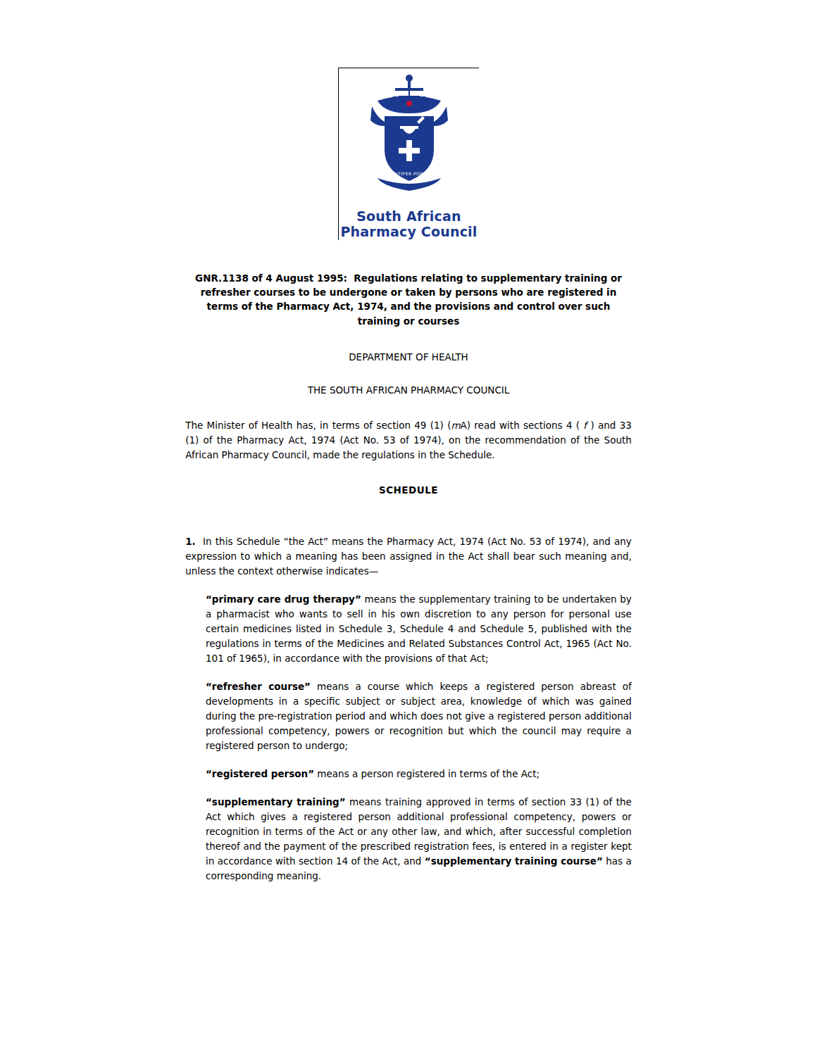SALUTIFER POPULO
South African
Pharmacy Council
GNR.1138 of 4 August 1995: Regulations relating to supplementary training or refresher courses to be undergone or taken by persons who are registered in terms of the Pharmacy Act, 1974, and the provisions and control over such training or courses
DEPARTMENT OF HEALTH
THE SOUTH AFRICAN PHARMACY COUNCIL
The Minister of Health has, in terms of section 49 (1) (m A) read with sections 4 ( f ) and 33 (1) of the Pharmacy Act, 1974 (Act No. 53 of 1974), on the recommendation of the South African Pharmacy Council, made the regulations in the Schedule.
SCHEDULE
1. In this Schedule “the Act” means the Pharmacy Act, 1974 (Act No. 53 of 1974), and any expression to which a meaning has been assigned in the Act shall bear such meaning and, unless the context otherwise indicates—
“primary care drug therapy” means the supplementary training to be undertaken by a pharmacist who wants to sell in his own discretion to any person for personal use certain medicines listed in Schedule 3, Schedule 4 and Schedule 5, published with the regulations in terms of the Medicines and Related Substances Control Act, 1965 (Act No. 101 of 1965), in accordance with the provisions of that Act;
“refresher course” means a course which keeps a registered person abreast of developments in a specific subject or subject area, knowledge of which was gained during the pre-registration period and which does not give a registered person additional professional competency, powers or recognition but which the council may require a registered person to undergo;
“registered person” means a person registered in terms of the Act;
“supplementary training” means training approved in terms of section 33 (1) of the Act which gives a registered person additional professional competency, powers or recognition in terms of the Act or any other law, and which, after successful completion thereof and the payment of the prescribed registration fees, is entered in a register kept in accordance with section 14 of the Act, and “supplementary training course” has a corresponding meaning.